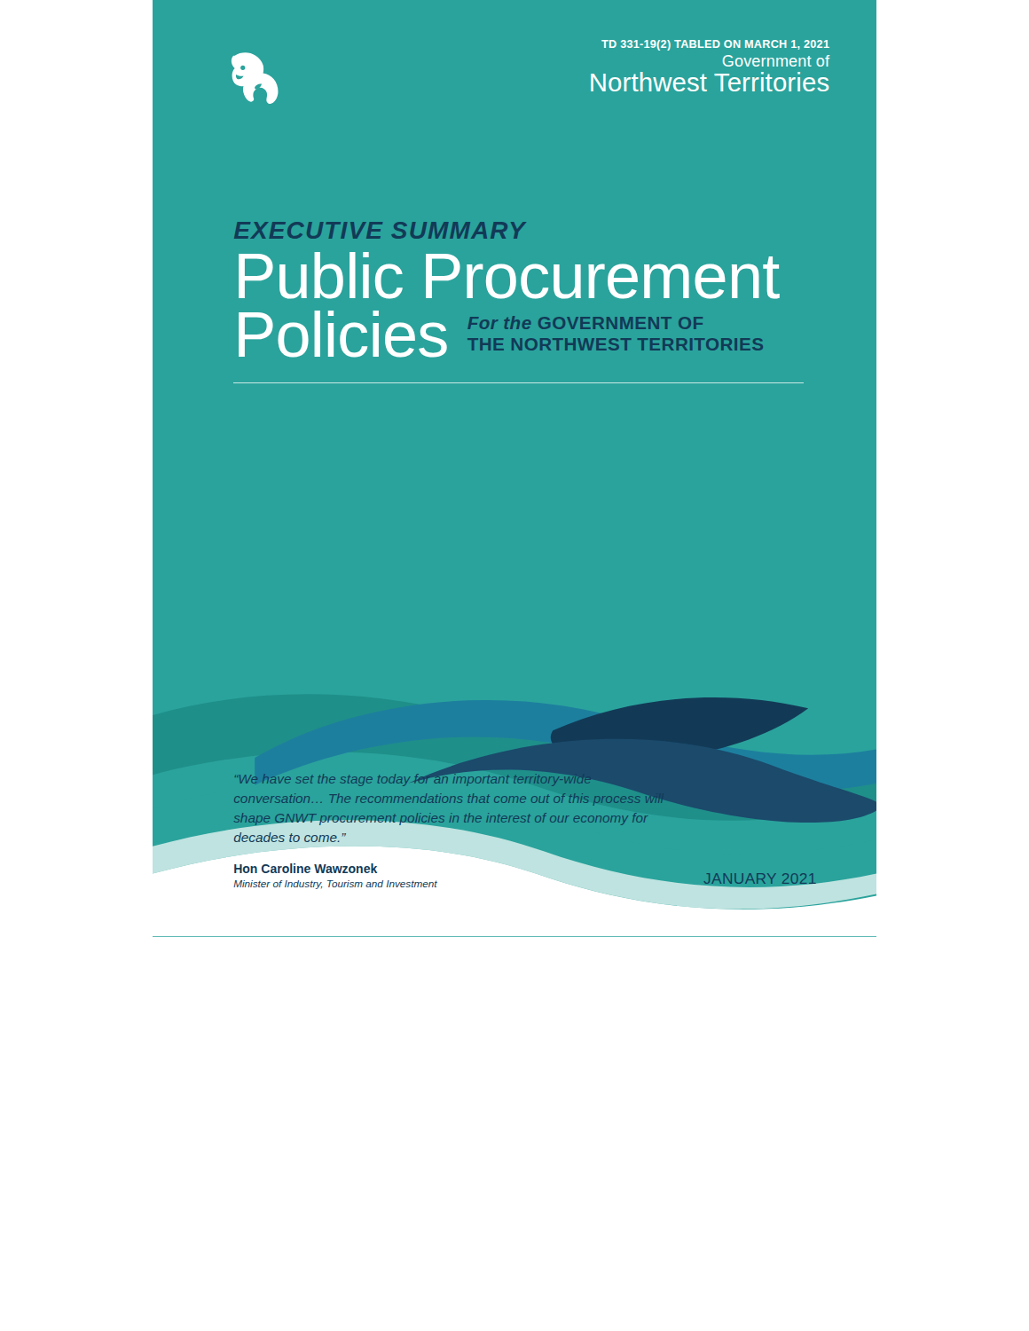TD 331-19(2) TABLED ON MARCH 1, 2021
Government of Northwest Territories
EXECUTIVE SUMMARY
Public Procurement PoliciesFor the GOVERNMENT OF
THE NORTHWEST TERRITORIES
“We have set the stage today for an important territory-wide conversation… The recommendations that come out of this process will shape GNWT procurement policies in the interest of our economy for decades to come.”
Hon Caroline Wawzonek Minister of Industry, Tourism and Investment
JANUARY 2021